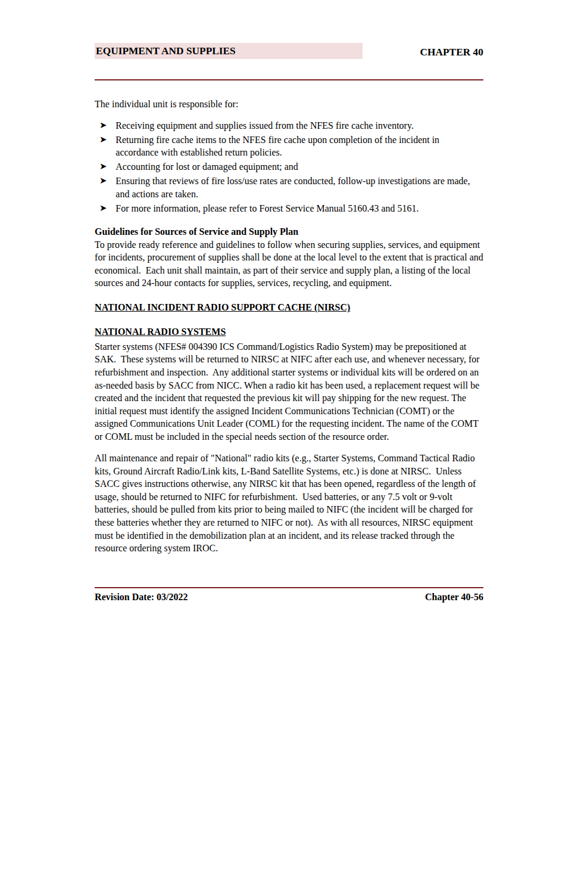EQUIPMENT AND SUPPLIES
CHAPTER 40
The individual unit is responsible for:
Receiving equipment and supplies issued from the NFES fire cache inventory.
Returning fire cache items to the NFES fire cache upon completion of the incident in accordance with established return policies.
Accounting for lost or damaged equipment; and
Ensuring that reviews of fire loss/use rates are conducted, follow-up investigations are made, and actions are taken.
For more information, please refer to Forest Service Manual 5160.43 and 5161.
Guidelines for Sources of Service and Supply Plan
To provide ready reference and guidelines to follow when securing supplies, services, and equipment for incidents, procurement of supplies shall be done at the local level to the extent that is practical and economical. Each unit shall maintain, as part of their service and supply plan, a listing of the local sources and 24-hour contacts for supplies, services, recycling, and equipment.
NATIONAL INCIDENT RADIO SUPPORT CACHE (NIRSC)
NATIONAL RADIO SYSTEMS
Starter systems (NFES# 004390 ICS Command/Logistics Radio System) may be prepositioned at SAK. These systems will be returned to NIRSC at NIFC after each use, and whenever necessary, for refurbishment and inspection. Any additional starter systems or individual kits will be ordered on an as-needed basis by SACC from NICC. When a radio kit has been used, a replacement request will be created and the incident that requested the previous kit will pay shipping for the new request. The initial request must identify the assigned Incident Communications Technician (COMT) or the assigned Communications Unit Leader (COML) for the requesting incident. The name of the COMT or COML must be included in the special needs section of the resource order.
All maintenance and repair of "National" radio kits (e.g., Starter Systems, Command Tactical Radio kits, Ground Aircraft Radio/Link kits, L-Band Satellite Systems, etc.) is done at NIRSC. Unless SACC gives instructions otherwise, any NIRSC kit that has been opened, regardless of the length of usage, should be returned to NIFC for refurbishment. Used batteries, or any 7.5 volt or 9-volt batteries, should be pulled from kits prior to being mailed to NIFC (the incident will be charged for these batteries whether they are returned to NIFC or not). As with all resources, NIRSC equipment must be identified in the demobilization plan at an incident, and its release tracked through the resource ordering system IROC.
Revision Date: 03/2022
Chapter 40-56